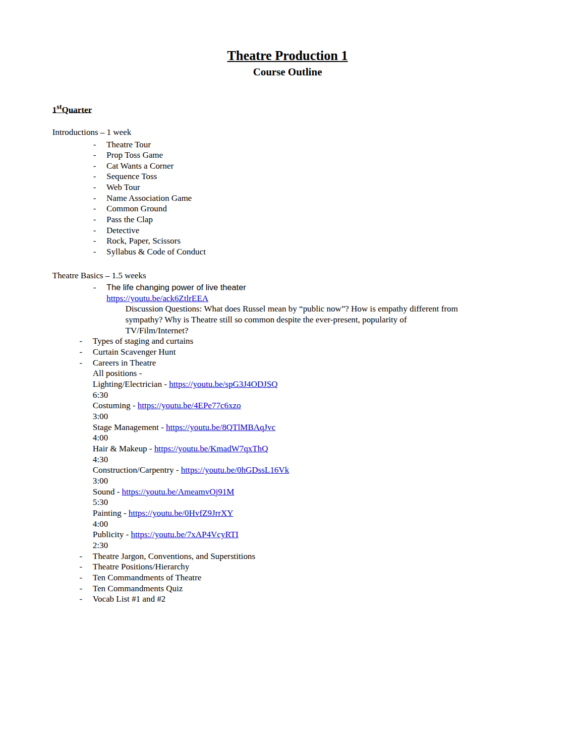Theatre Production 1
Course Outline
1stQuarter
Introductions – 1 week
Theatre Tour
Prop Toss Game
Cat Wants a Corner
Sequence Toss
Web Tour
Name Association Game
Common Ground
Pass the Clap
Detective
Rock, Paper, Scissors
Syllabus & Code of Conduct
Theatre Basics – 1.5 weeks
The life changing power of live theater
https://youtu.be/ack6ZtlrEEA
Discussion Questions: What does Russel mean by “public now”? How is empathy different from sympathy? Why is Theatre still so common despite the ever-present, popularity of TV/Film/Internet?
Types of staging and curtains
Curtain Scavenger Hunt
Careers in Theatre
All positions -
Lighting/Electrician - https://youtu.be/spG3J4ODJSQ
6:30
Costuming - https://youtu.be/4EPe77c6xzo
3:00
Stage Management - https://youtu.be/8QTlMBAqJvc
4:00
Hair & Makeup - https://youtu.be/KmadW7qxThQ
4:30
Construction/Carpentry - https://youtu.be/0hGDssL16Vk
3:00
Sound - https://youtu.be/AmeamvOj91M
5:30
Painting - https://youtu.be/0HvfZ9JrrXY
4:00
Publicity - https://youtu.be/7xAP4VcyRTI
2:30
Theatre Jargon, Conventions, and Superstitions
Theatre Positions/Hierarchy
Ten Commandments of Theatre
Ten Commandments Quiz
Vocab List #1 and #2